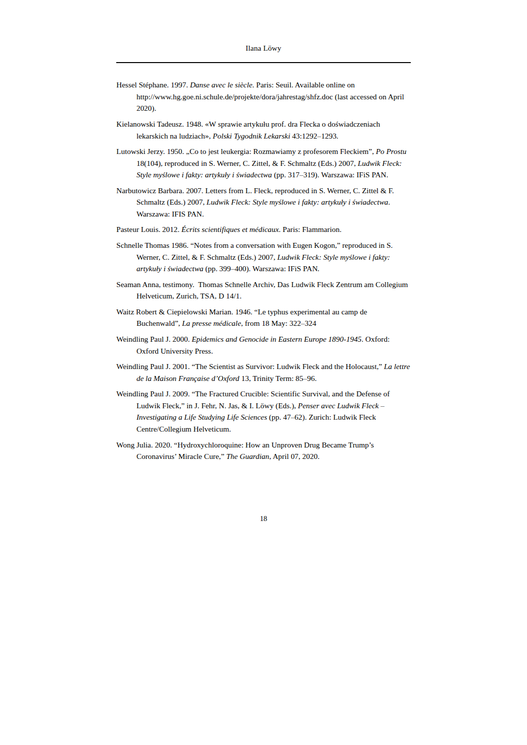Ilana Löwy
Hessel Stéphane. 1997. Danse avec le siècle. Paris: Seuil. Available online on http://www.hg.goe.ni.schule.de/projekte/dora/jahrestag/shfz.doc (last accessed on April 2020).
Kielanowski Tadeusz. 1948. «W sprawie artykułu prof. dra Flecka o doświadczeniach lekarskich na ludziach», Polski Tygodnik Lekarski 43:1292–1293.
Lutowski Jerzy. 1950. „Co to jest leukergia: Rozmawiamy z profesorem Fleckiem”, Po Prostu 18(104), reproduced in S. Werner, C. Zittel, & F. Schmaltz (Eds.) 2007, Ludwik Fleck: Style myślowe i fakty: artykuły i świadectwa (pp. 317–319). Warszawa: IFiS PAN.
Narbutowicz Barbara. 2007. Letters from L. Fleck, reproduced in S. Werner, C. Zittel & F. Schmaltz (Eds.) 2007, Ludwik Fleck: Style myślowe i fakty: artykuły i świadectwa. Warszawa: IFIS PAN.
Pasteur Louis. 2012. Écrits scientifiques et médicaux. Paris: Flammarion.
Schnelle Thomas 1986. “Notes from a conversation with Eugen Kogon,” reproduced in S. Werner, C. Zittel, & F. Schmaltz (Eds.) 2007, Ludwik Fleck: Style myślowe i fakty: artykuły i świadectwa (pp. 399–400). Warszawa: IFiS PAN.
Seaman Anna, testimony. Thomas Schnelle Archiv, Das Ludwik Fleck Zentrum am Collegium Helveticum, Zurich, TSA, D 14/1.
Waitz Robert & Ciepielowski Marian. 1946. “Le typhus experimental au camp de Buchenwald”, La presse médicale, from 18 May: 322–324
Weindling Paul J. 2000. Epidemics and Genocide in Eastern Europe 1890-1945. Oxford: Oxford University Press.
Weindling Paul J. 2001. “The Scientist as Survivor: Ludwik Fleck and the Holocaust,” La lettre de la Maison Française d’Oxford 13, Trinity Term: 85–96.
Weindling Paul J. 2009. “The Fractured Crucible: Scientific Survival, and the Defense of Ludwik Fleck,” in J. Fehr, N. Jas, & I. Löwy (Eds.), Penser avec Ludwik Fleck – Investigating a Life Studying Life Sciences (pp. 47–62). Zurich: Ludwik Fleck Centre/Collegium Helveticum.
Wong Julia. 2020. “Hydroxychloroquine: How an Unproven Drug Became Trump’s Coronavirus’ Miracle Cure,” The Guardian, April 07, 2020.
18